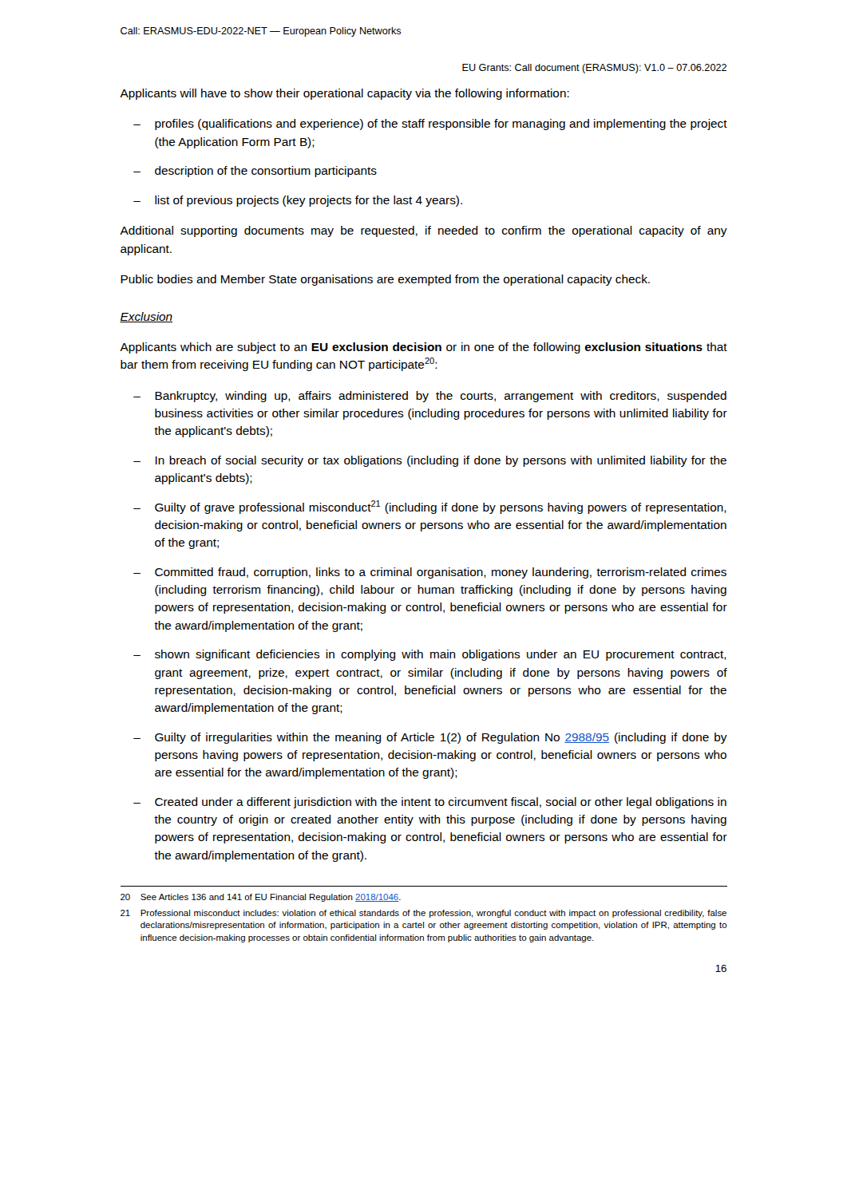Call: ERASMUS-EDU-2022-NET — European Policy Networks
EU Grants: Call document (ERASMUS): V1.0 – 07.06.2022
Applicants will have to show their operational capacity via the following information:
profiles (qualifications and experience) of the staff responsible for managing and implementing the project (the Application Form Part B);
description of the consortium participants
list of previous projects (key projects for the last 4 years).
Additional supporting documents may be requested, if needed to confirm the operational capacity of any applicant.
Public bodies and Member State organisations are exempted from the operational capacity check.
Exclusion
Applicants which are subject to an EU exclusion decision or in one of the following exclusion situations that bar them from receiving EU funding can NOT participate20:
Bankruptcy, winding up, affairs administered by the courts, arrangement with creditors, suspended business activities or other similar procedures (including procedures for persons with unlimited liability for the applicant's debts);
In breach of social security or tax obligations (including if done by persons with unlimited liability for the applicant's debts);
Guilty of grave professional misconduct21 (including if done by persons having powers of representation, decision-making or control, beneficial owners or persons who are essential for the award/implementation of the grant;
Committed fraud, corruption, links to a criminal organisation, money laundering, terrorism-related crimes (including terrorism financing), child labour or human trafficking (including if done by persons having powers of representation, decision-making or control, beneficial owners or persons who are essential for the award/implementation of the grant;
shown significant deficiencies in complying with main obligations under an EU procurement contract, grant agreement, prize, expert contract, or similar (including if done by persons having powers of representation, decision-making or control, beneficial owners or persons who are essential for the award/implementation of the grant;
Guilty of irregularities within the meaning of Article 1(2) of Regulation No 2988/95 (including if done by persons having powers of representation, decision-making or control, beneficial owners or persons who are essential for the award/implementation of the grant);
Created under a different jurisdiction with the intent to circumvent fiscal, social or other legal obligations in the country of origin or created another entity with this purpose (including if done by persons having powers of representation, decision-making or control, beneficial owners or persons who are essential for the award/implementation of the grant).
20
See Articles 136 and 141 of EU Financial Regulation 2018/1046.
21
Professional misconduct includes: violation of ethical standards of the profession, wrongful conduct with impact on professional credibility, false declarations/misrepresentation of information, participation in a cartel or other agreement distorting competition, violation of IPR, attempting to influence decision-making processes or obtain confidential information from public authorities to gain advantage.
16